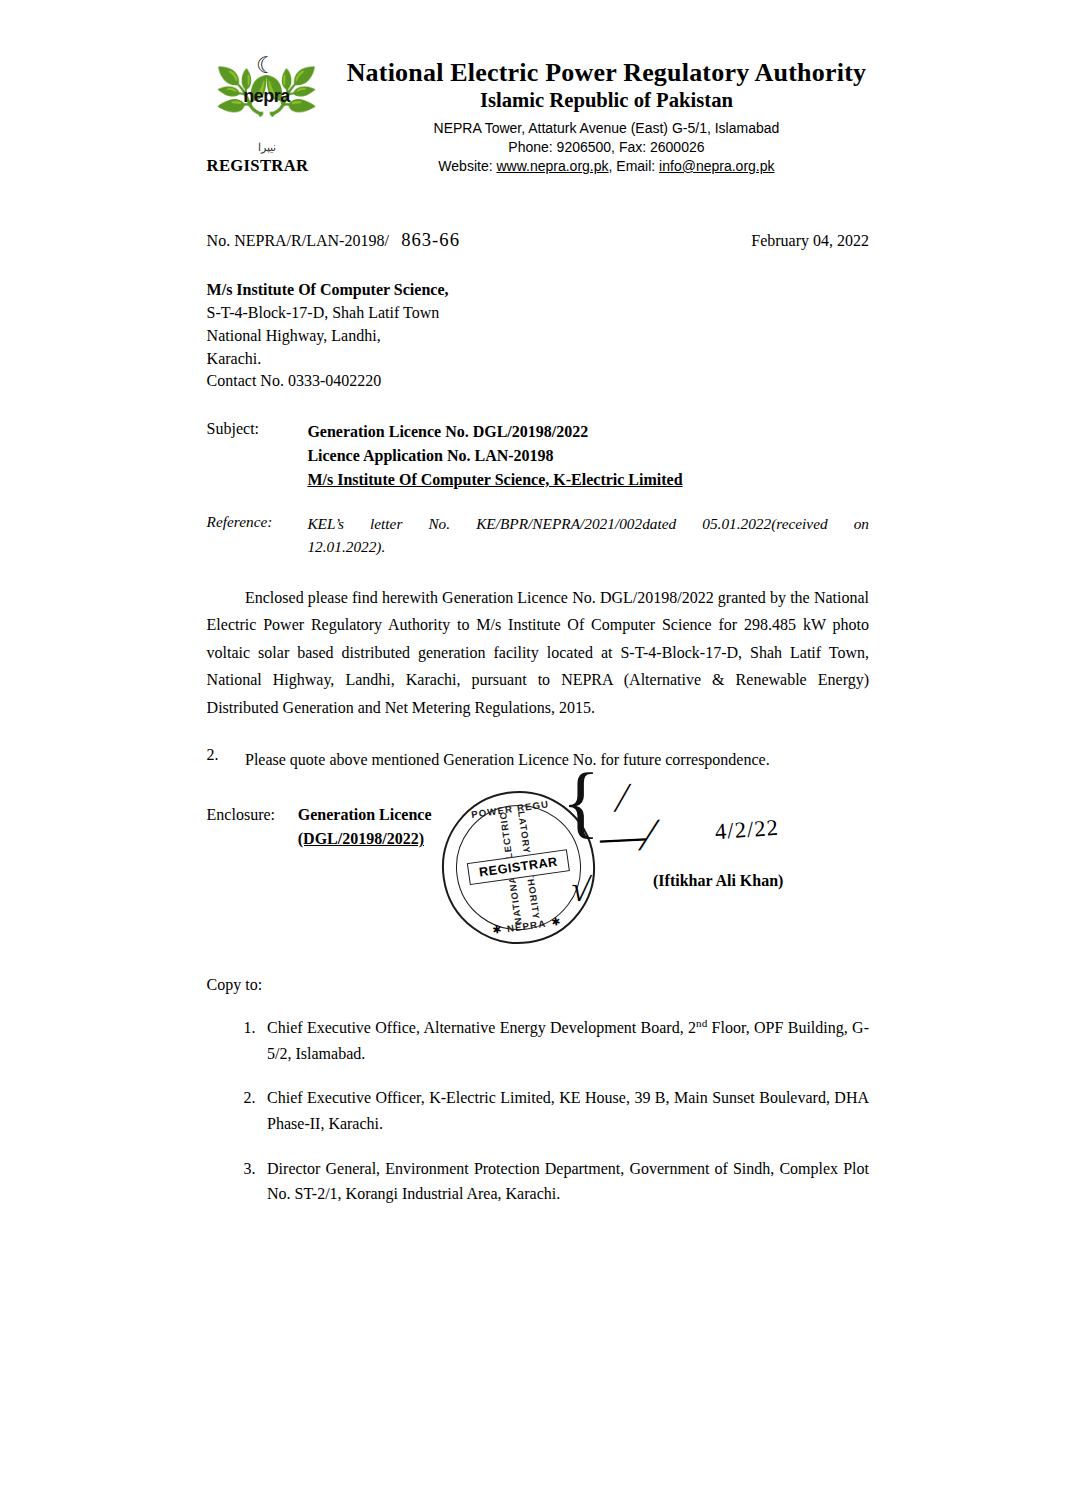☾
🌿
🌿
nepra
نیپرا
National Electric Power Regulatory Authority
Islamic Republic of Pakistan
NEPRA Tower, Attaturk Avenue (East) G-5/1, Islamabad
Phone: 9206500, Fax: 2600026
Website: www.nepra.org.pk, Email: info@nepra.org.pk
REGISTRAR
No. NEPRA/R/LAN-20198/  863-66
February 04, 2022
M/s Institute Of Computer Science,
S-T-4-Block-17-D, Shah Latif Town
National Highway, Landhi,
Karachi.
Contact No. 0333-0402220
Subject:
Generation Licence No. DGL/20198/2022
Licence Application No. LAN-20198
M/s Institute Of Computer Science, K-Electric Limited
Reference:
KEL’s letter No. KE/BPR/NEPRA/2021/002dated 05.01.2022(received on
12.01.2022).
Enclosed please find herewith Generation Licence No. DGL/20198/2022 granted by the National Electric Power Regulatory Authority to M/s Institute Of Computer Science for 298.485 kW photo voltaic solar based distributed generation facility located at S-T-4-Block-17-D, Shah Latif Town, National Highway, Landhi, Karachi, pursuant to NEPRA (Alternative & Renewable Energy) Distributed Generation and Net Metering Regulations, 2015.
2.
Please quote above mentioned Generation Licence No. for future correspondence.
Enclosure:
Generation Licence
(DGL/20198/2022)
POWER REGU
NATIONAL ELECTRIC
LATORY AUTHORITY
REGISTRAR
✱
NEPRA
✱
{
⁄
—⁄
4/2/22
(Iftikhar Ali Khan)
√
Copy to:
Chief Executive Office, Alternative Energy Development Board, 2nd Floor, OPF Building, G-5/2, Islamabad.
Chief Executive Officer, K-Electric Limited, KE House, 39 B, Main Sunset Boulevard, DHA Phase-II, Karachi.
Director General, Environment Protection Department, Government of Sindh, Complex Plot No. ST-2/1, Korangi Industrial Area, Karachi.